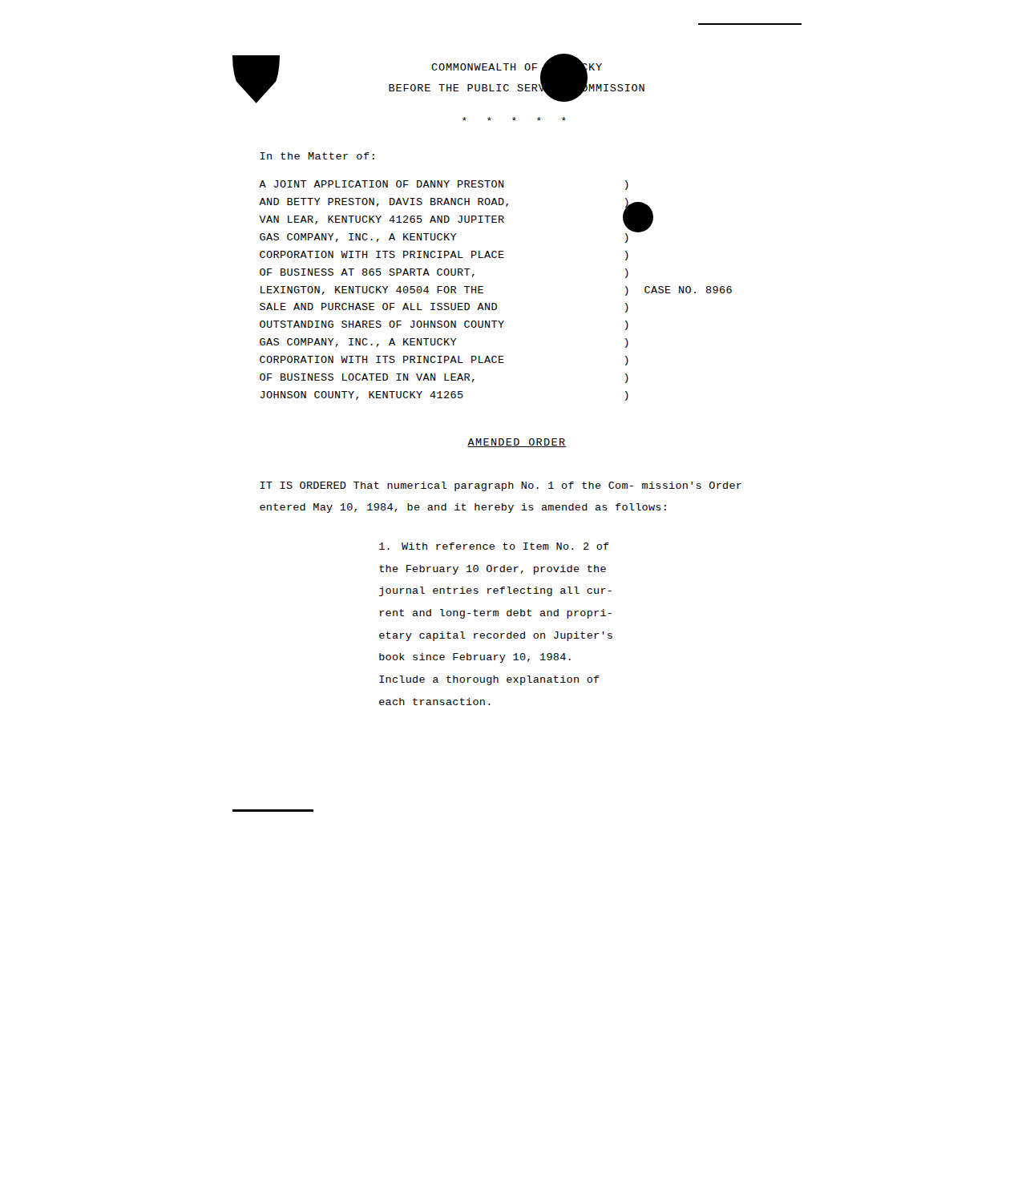COMMONWEALTH OF KENTUCKY
BEFORE THE PUBLIC SERVICE COMMISSION
* * * * *
In the Matter of:
| A JOINT APPLICATION OF DANNY PRESTON | ) | |
| AND BETTY PRESTON, DAVIS BRANCH ROAD, | ) | |
| VAN LEAR, KENTUCKY 41265 AND JUPITER | ) | |
| GAS COMPANY, INC., A KENTUCKY | ) | |
| CORPORATION WITH ITS PRINCIPAL PLACE | ) | |
| OF BUSINESS AT 865 SPARTA COURT, | ) | |
| LEXINGTON, KENTUCKY 40504 FOR THE | ) | CASE NO. 8966 |
| SALE AND PURCHASE OF ALL ISSUED AND | ) | |
| OUTSTANDING SHARES OF JOHNSON COUNTY | ) | |
| GAS COMPANY, INC., A KENTUCKY | ) | |
| CORPORATION WITH ITS PRINCIPAL PLACE | ) | |
| OF BUSINESS LOCATED IN VAN LEAR, | ) | |
| JOHNSON COUNTY, KENTUCKY 41265 | ) | |
AMENDED ORDER
IT IS ORDERED That numerical paragraph No. 1 of the Com- mission's Order entered May 10, 1984, be and it hereby is amended as follows:
1. With reference to Item No. 2 of
the February 10 Order, provide the
journal entries reflecting all cur-
rent and long-term debt and propri-
etary capital recorded on Jupiter's
book since February 10, 1984.
Include a thorough explanation of
each transaction.